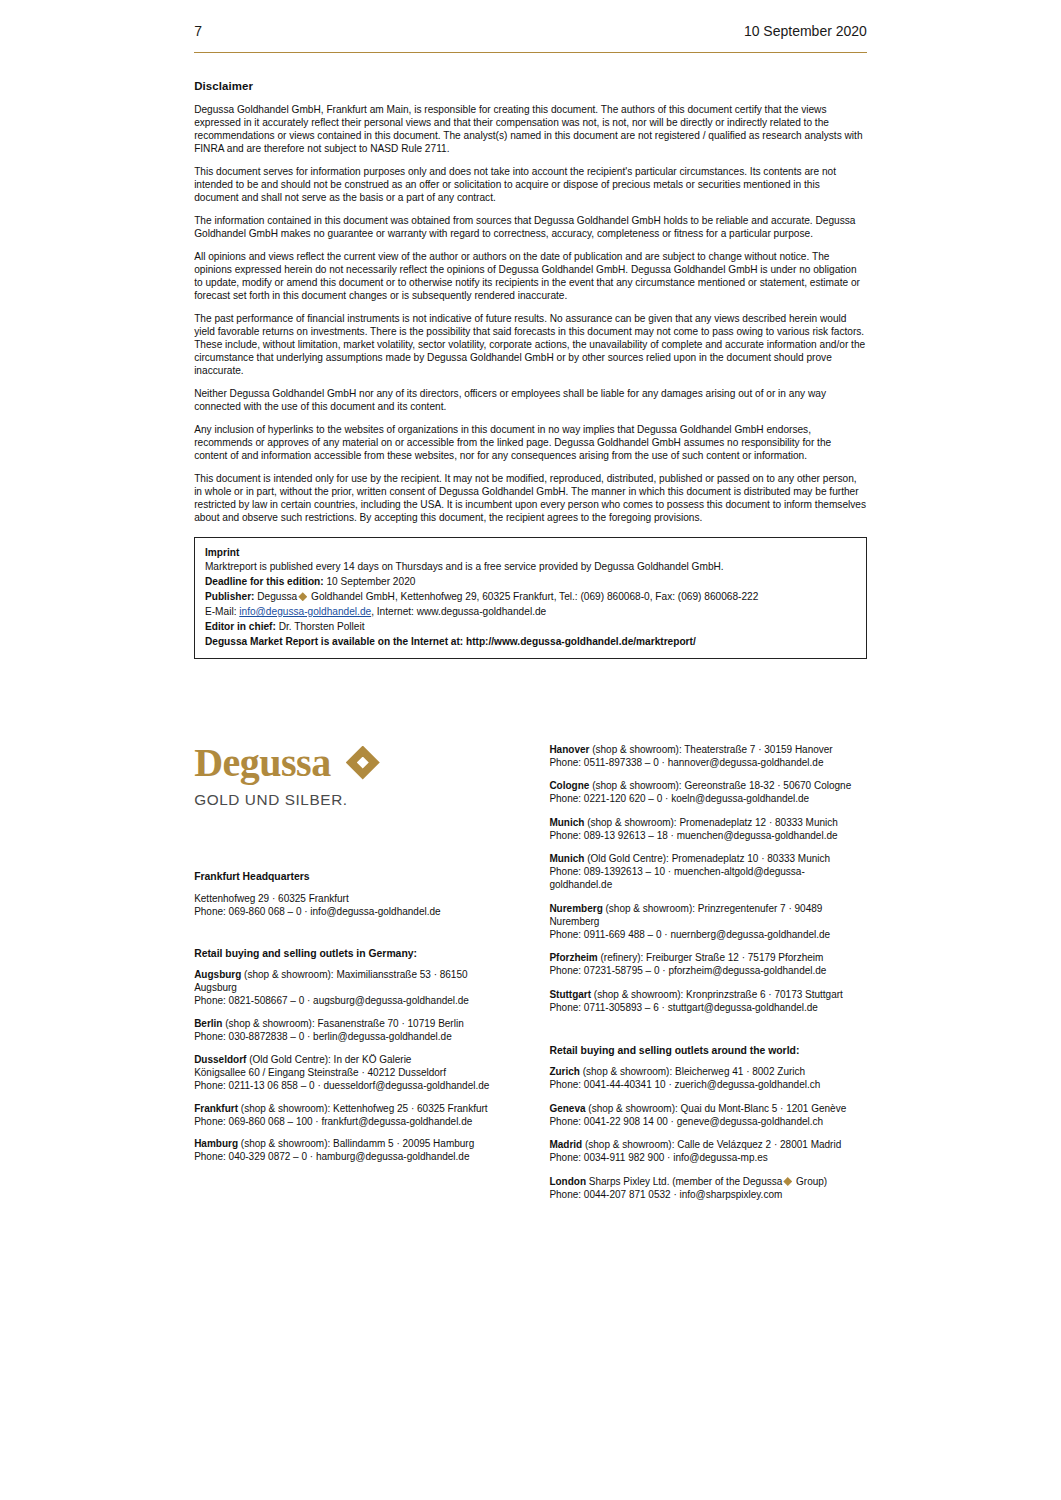7
10 September 2020
Disclaimer
Degussa Goldhandel GmbH, Frankfurt am Main, is responsible for creating this document. The authors of this document certify that the views expressed in it accurately reflect their personal views and that their compensation was not, is not, nor will be directly or indirectly related to the recommendations or views contained in this document. The analyst(s) named in this document are not registered / qualified as research analysts with FINRA and are therefore not subject to NASD Rule 2711.
This document serves for information purposes only and does not take into account the recipient's particular circumstances. Its contents are not intended to be and should not be construed as an offer or solicitation to acquire or dispose of precious metals or securities mentioned in this document and shall not serve as the basis or a part of any contract.
The information contained in this document was obtained from sources that Degussa Goldhandel GmbH holds to be reliable and accurate. Degussa Goldhandel GmbH makes no guarantee or warranty with regard to correctness, accuracy, completeness or fitness for a particular purpose.
All opinions and views reflect the current view of the author or authors on the date of publication and are subject to change without notice. The opinions expressed herein do not necessarily reflect the opinions of Degussa Goldhandel GmbH. Degussa Goldhandel GmbH is under no obligation to update, modify or amend this document or to otherwise notify its recipients in the event that any circumstance mentioned or statement, estimate or forecast set forth in this document changes or is subsequently rendered inaccurate.
The past performance of financial instruments is not indicative of future results. No assurance can be given that any views described herein would yield favorable returns on investments. There is the possibility that said forecasts in this document may not come to pass owing to various risk factors. These include, without limitation, market volatility, sector volatility, corporate actions, the unavailability of complete and accurate information and/or the circumstance that underlying assumptions made by Degussa Goldhandel GmbH or by other sources relied upon in the document should prove inaccurate.
Neither Degussa Goldhandel GmbH nor any of its directors, officers or employees shall be liable for any damages arising out of or in any way connected with the use of this document and its content.
Any inclusion of hyperlinks to the websites of organizations in this document in no way implies that Degussa Goldhandel GmbH endorses, recommends or approves of any material on or accessible from the linked page. Degussa Goldhandel GmbH assumes no responsibility for the content of and information accessible from these websites, nor for any consequences arising from the use of such content or information.
This document is intended only for use by the recipient. It may not be modified, reproduced, distributed, published or passed on to any other person, in whole or in part, without the prior, written consent of Degussa Goldhandel GmbH. The manner in which this document is distributed may be further restricted by law in certain countries, including the USA. It is incumbent upon every person who comes to possess this document to inform themselves about and observe such restrictions. By accepting this document, the recipient agrees to the foregoing provisions.
Imprint
Marktreport is published every 14 days on Thursdays and is a free service provided by Degussa Goldhandel GmbH.
Deadline for this edition: 10 September 2020
Publisher: Degussa Goldhandel GmbH, Kettenhofweg 29, 60325 Frankfurt, Tel.: (069) 860068-0, Fax: (069) 860068-222
E-Mail: info@degussa-goldhandel.de, Internet: www.degussa-goldhandel.de
Editor in chief: Dr. Thorsten Polleit
Degussa Market Report is available on the Internet at: http://www.degussa-goldhandel.de/marktreport/
Degussa
GOLD UND SILBER.
Frankfurt Headquarters
Kettenhofweg 29 · 60325 Frankfurt
Phone: 069-860 068 – 0 · info@degussa-goldhandel.de
Retail buying and selling outlets in Germany:
Augsburg (shop & showroom): Maximiliansstraße 53 · 86150 Augsburg
Phone: 0821-508667 – 0 · augsburg@degussa-goldhandel.de
Berlin (shop & showroom): Fasanenstraße 70 · 10719 Berlin
Phone: 030-8872838 – 0 · berlin@degussa-goldhandel.de
Dusseldorf (Old Gold Centre): In der KÖ Galerie
Königsallee 60 / Eingang Steinstraße · 40212 Dusseldorf
Phone: 0211-13 06 858 – 0 · duesseldorf@degussa-goldhandel.de
Frankfurt (shop & showroom): Kettenhofweg 25 · 60325 Frankfurt
Phone: 069-860 068 – 100 · frankfurt@degussa-goldhandel.de
Hamburg (shop & showroom): Ballindamm 5 · 20095 Hamburg
Phone: 040-329 0872 – 0 · hamburg@degussa-goldhandel.de
Hanover (shop & showroom): Theaterstraße 7 · 30159 Hanover
Phone: 0511-897338 – 0 · hannover@degussa-goldhandel.de
Cologne (shop & showroom): Gereonstraße 18-32 · 50670 Cologne
Phone: 0221-120 620 – 0 · koeln@degussa-goldhandel.de
Munich (shop & showroom): Promenadeplatz 12 · 80333 Munich
Phone: 089-13 92613 – 18 · muenchen@degussa-goldhandel.de
Munich (Old Gold Centre): Promenadeplatz 10 · 80333 Munich
Phone: 089-1392613 – 10 · muenchen-altgold@degussa-goldhandel.de
Nuremberg (shop & showroom): Prinzregentenufer 7 · 90489 Nuremberg
Phone: 0911-669 488 – 0 · nuernberg@degussa-goldhandel.de
Pforzheim (refinery): Freiburger Straße 12 · 75179 Pforzheim
Phone: 07231-58795 – 0 · pforzheim@degussa-goldhandel.de
Stuttgart (shop & showroom): Kronprinzstraße 6 · 70173 Stuttgart
Phone: 0711-305893 – 6 · stuttgart@degussa-goldhandel.de
Retail buying and selling outlets around the world:
Zurich (shop & showroom): Bleicherweg 41 · 8002 Zurich
Phone: 0041-44-40341 10 · zuerich@degussa-goldhandel.ch
Geneva (shop & showroom): Quai du Mont-Blanc 5 · 1201 Genève
Phone: 0041-22 908 14 00 · geneve@degussa-goldhandel.ch
Madrid (shop & showroom): Calle de Velázquez 2 · 28001 Madrid
Phone: 0034-911 982 900 · info@degussa-mp.es
London Sharps Pixley Ltd. (member of the Degussa Group)
Phone: 0044-207 871 0532 · info@sharpspixley.com